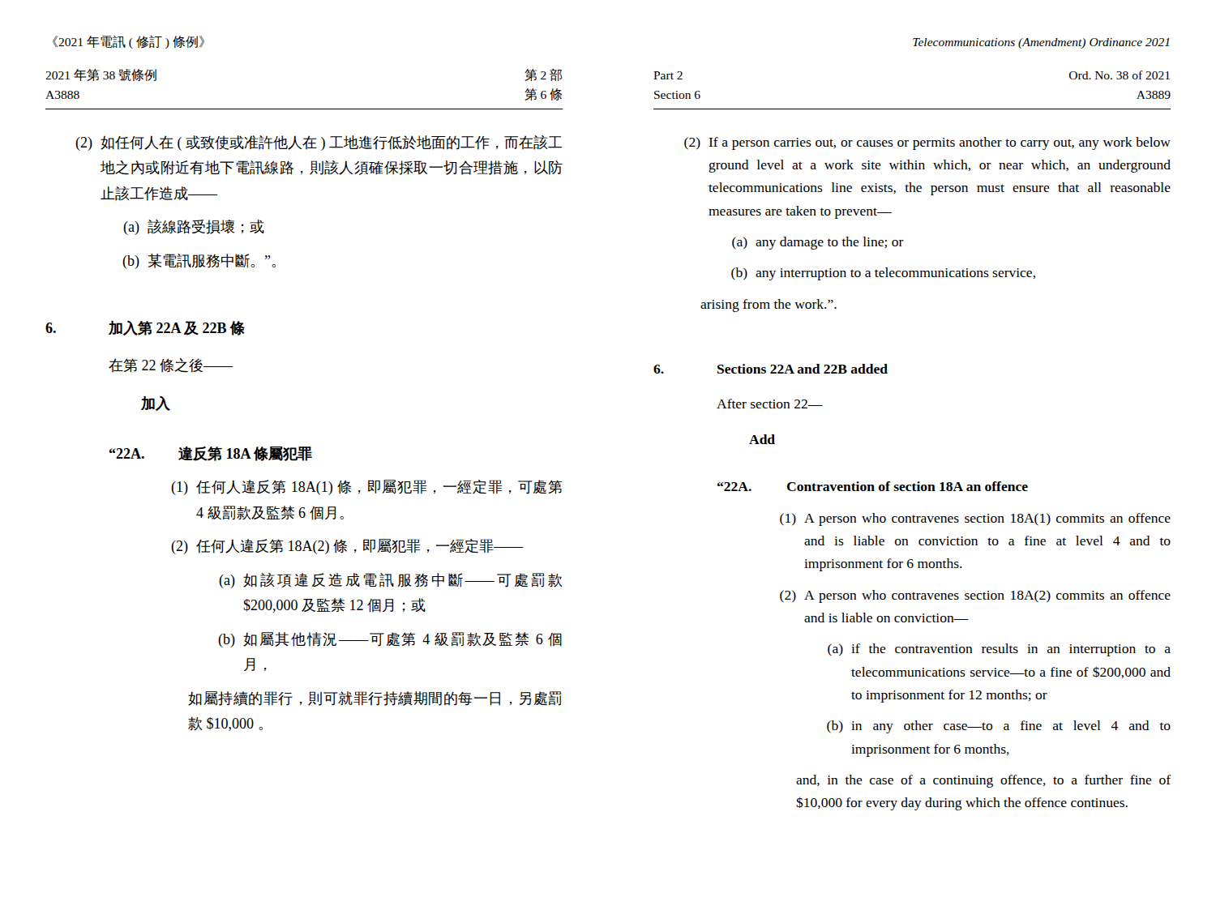《2021 年電訊 ( 修訂 ) 條例》
2021 年第 38 號條例 第 2 部
A3888 第 6 條
(2)
如任何人在 ( 或致使或准許他人在 ) 工地進行低於地面的工作，而在該工地之內或附近有地下電訊線路，則該人須確保採取一切合理措施，以防止該工作造成——
(a)
該線路受損壞；或
(b)
某電訊服務中斷。”。
6.
加入第 22A 及 22B 條
在第 22 條之後——
加入
“22A.
違反第 18A 條屬犯罪
(1)
任何人違反第 18A(1) 條，即屬犯罪，一經定罪，可處第 4 級罰款及監禁 6 個月。
(2)
任何人違反第 18A(2) 條，即屬犯罪，一經定罪——
(a)
如該項違反造成電訊服務中斷——可處罰款 $200,000 及監禁 12 個月；或
(b)
如屬其他情況——可處第 4 級罰款及監禁 6 個月，
如屬持續的罪行，則可就罪行持續期間的每一日，另處罰款 $10,000 。
Telecommunications (Amendment) Ordinance 2021
Part 2 Ord. No. 38 of 2021
Section 6 A3889
(2)
If a person carries out, or causes or permits another to carry out, any work below ground level at a work site within which, or near which, an underground telecommunications line exists, the person must ensure that all reasonable measures are taken to prevent—
(a)
any damage to the line; or
(b)
any interruption to a telecommunications service,
arising from the work.”.
6.
Sections 22A and 22B added
After section 22—
Add
“22A.
Contravention of section 18A an offence
(1)
A person who contravenes section 18A(1) commits an offence and is liable on conviction to a fine at level 4 and to imprisonment for 6 months.
(2)
A person who contravenes section 18A(2) commits an offence and is liable on conviction—
(a)
if the contravention results in an interruption to a telecommunications service—to a fine of $200,000 and to imprisonment for 12 months; or
(b)
in any other case—to a fine at level 4 and to imprisonment for 6 months,
and, in the case of a continuing offence, to a further fine of $10,000 for every day during which the offence continues.